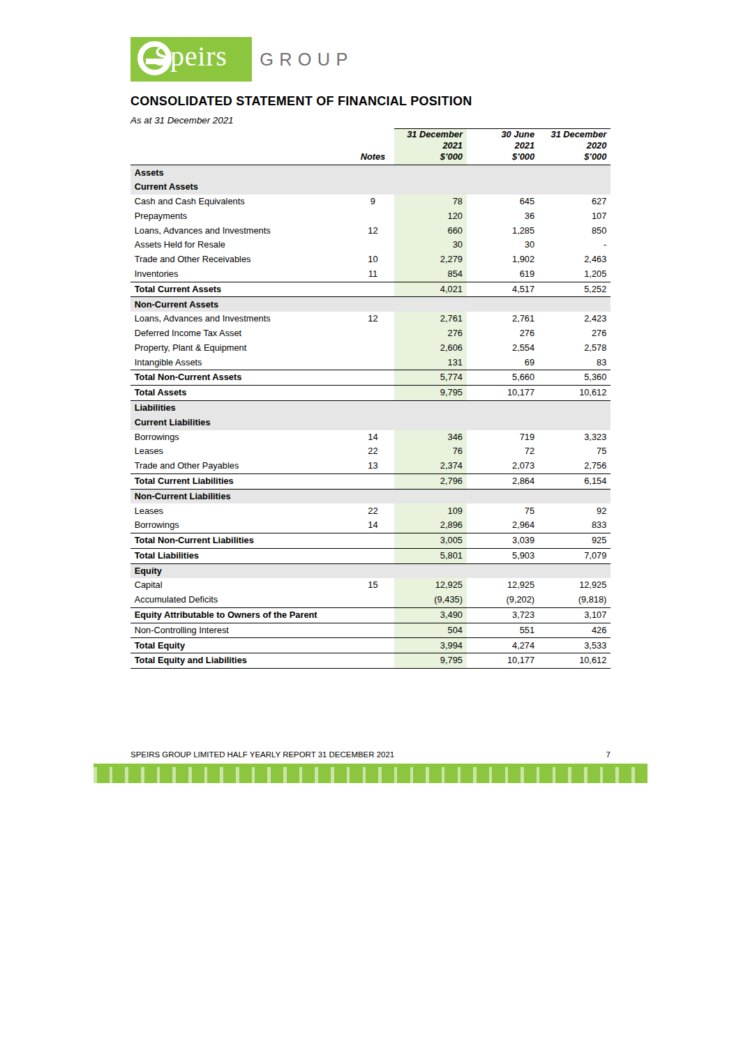Speirs GROUP
CONSOLIDATED STATEMENT OF FINANCIAL POSITION
As at 31 December 2021
| | Notes | 31 December 2021 $’000 | 30 June 2021 $’000 | 31 December 2020 $’000 |
| --- | --- | --- | --- | --- |
| Assets | | | | |
| Current Assets | | | | |
| Cash and Cash Equivalents | 9 | 78 | 645 | 627 |
| Prepayments | | 120 | 36 | 107 |
| Loans, Advances and Investments | 12 | 660 | 1,285 | 850 |
| Assets Held for Resale | | 30 | 30 | - |
| Trade and Other Receivables | 10 | 2,279 | 1,902 | 2,463 |
| Inventories | 11 | 854 | 619 | 1,205 |
| Total Current Assets | | 4,021 | 4,517 | 5,252 |
| Non-Current Assets | | | | |
| Loans, Advances and Investments | 12 | 2,761 | 2,761 | 2,423 |
| Deferred Income Tax Asset | | 276 | 276 | 276 |
| Property, Plant & Equipment | | 2,606 | 2,554 | 2,578 |
| Intangible Assets | | 131 | 69 | 83 |
| Total Non-Current Assets | | 5,774 | 5,660 | 5,360 |
| Total Assets | | 9,795 | 10,177 | 10,612 |
| Liabilities | | | | |
| Current Liabilities | | | | |
| Borrowings | 14 | 346 | 719 | 3,323 |
| Leases | 22 | 76 | 72 | 75 |
| Trade and Other Payables | 13 | 2,374 | 2,073 | 2,756 |
| Total Current Liabilities | | 2,796 | 2,864 | 6,154 |
| Non-Current Liabilities | | | | |
| Leases | 22 | 109 | 75 | 92 |
| Borrowings | 14 | 2,896 | 2,964 | 833 |
| Total Non-Current Liabilities | | 3,005 | 3,039 | 925 |
| Total Liabilities | | 5,801 | 5,903 | 7,079 |
| Equity | | | | |
| Capital | 15 | 12,925 | 12,925 | 12,925 |
| Accumulated Deficits | | (9,435) | (9,202) | (9,818) |
| Equity Attributable to Owners of the Parent | | 3,490 | 3,723 | 3,107 |
| Non-Controlling Interest | | 504 | 551 | 426 |
| Total Equity | | 3,994 | 4,274 | 3,533 |
| Total Equity and Liabilities | | 9,795 | 10,177 | 10,612 |
SPEIRS GROUP LIMITED HALF YEARLY REPORT 31 DECEMBER 2021 7